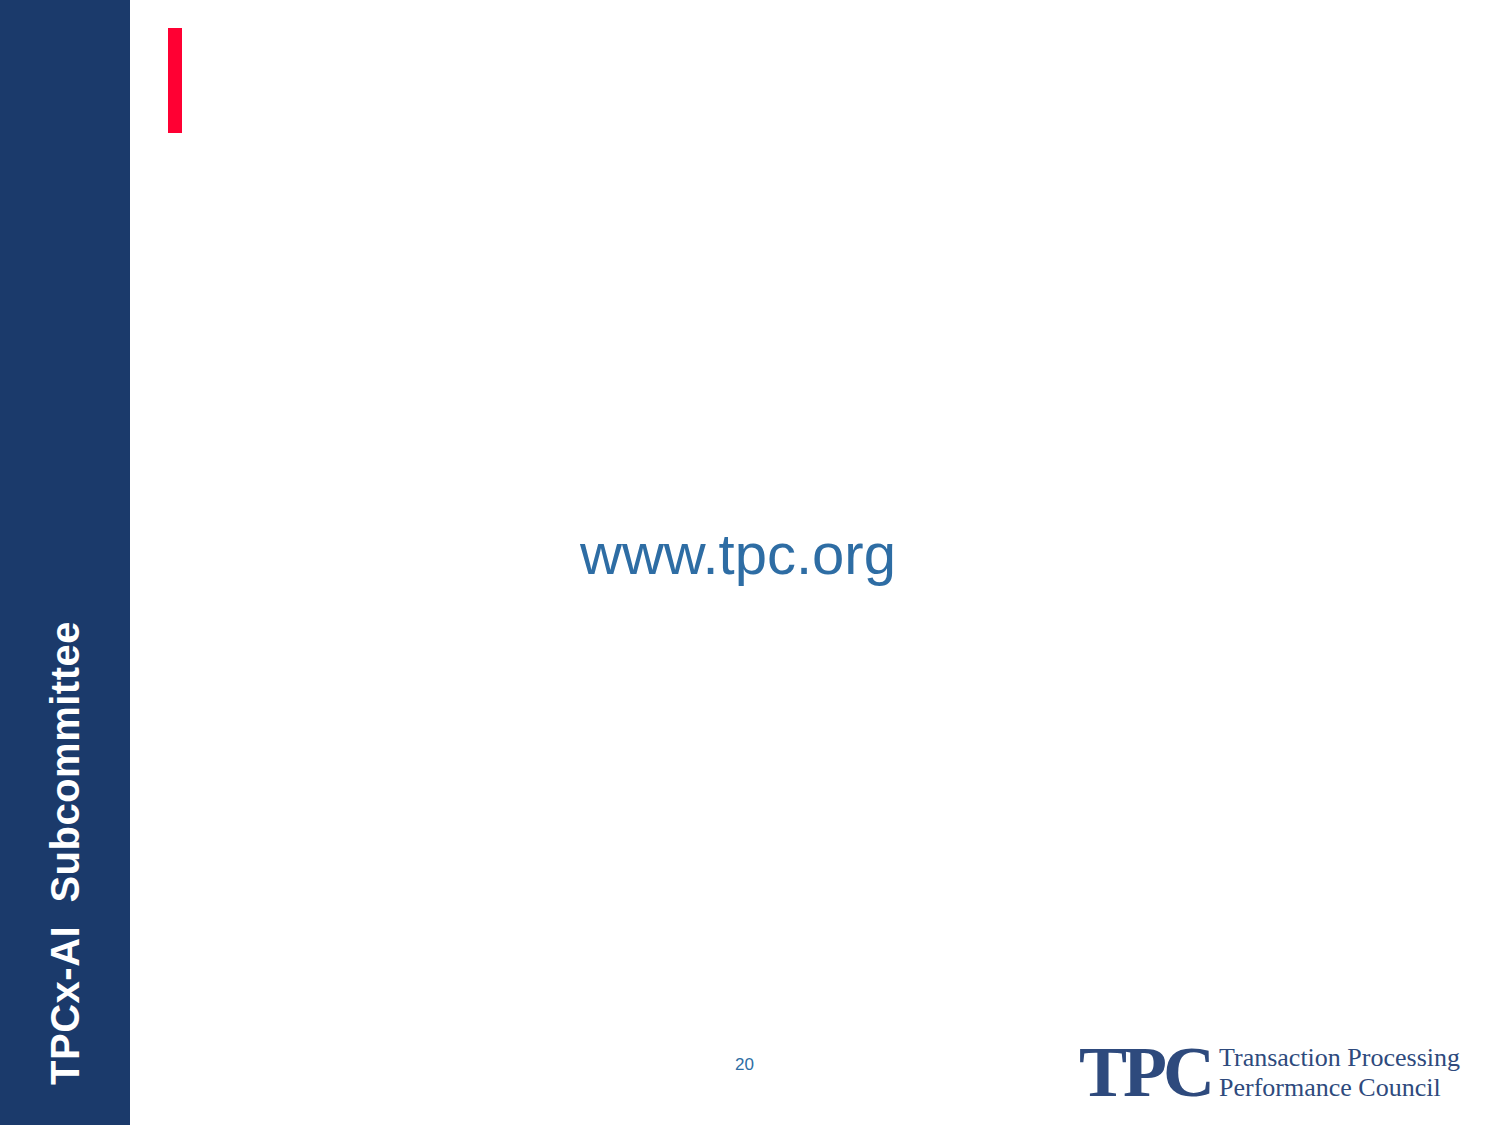TPCx-AI Subcommittee
www.tpc.org
20
TPC
Transaction Processing
Performance Council